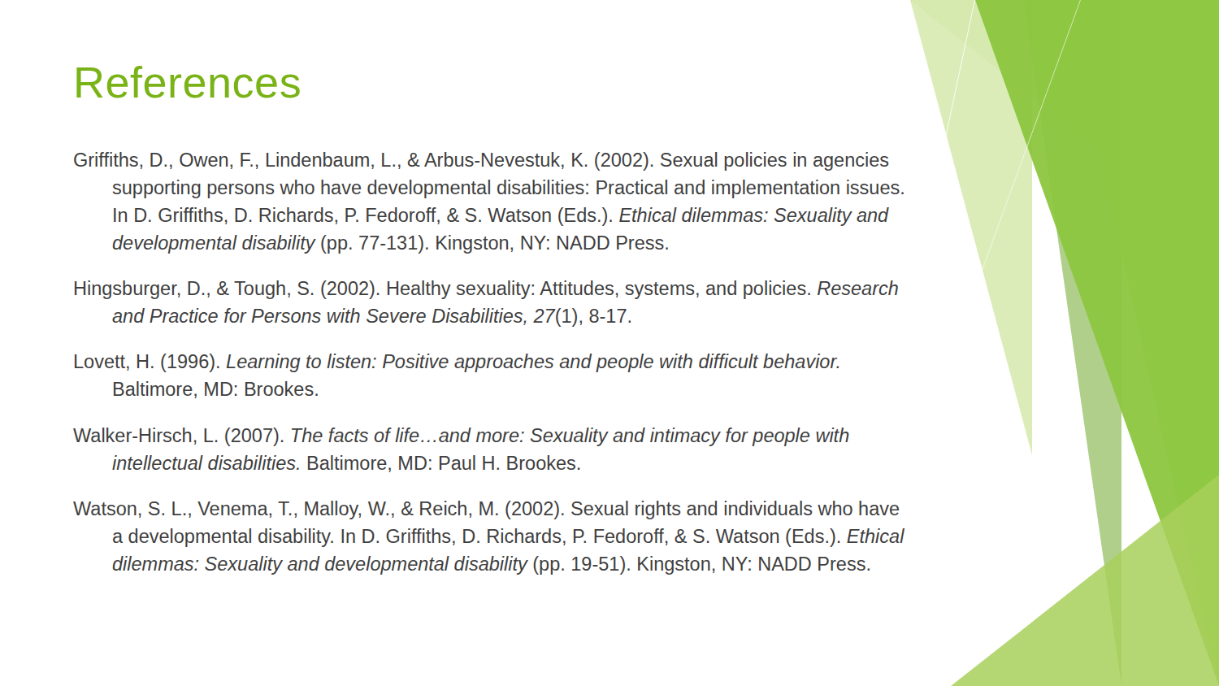References
Griffiths, D., Owen, F., Lindenbaum, L., & Arbus-Nevestuk, K. (2002). Sexual policies in agencies supporting persons who have developmental disabilities: Practical and implementation issues. In D. Griffiths, D. Richards, P. Fedoroff, & S. Watson (Eds.). Ethical dilemmas: Sexuality and developmental disability (pp. 77-131). Kingston, NY: NADD Press.
Hingsburger, D., & Tough, S. (2002). Healthy sexuality: Attitudes, systems, and policies. Research and Practice for Persons with Severe Disabilities, 27(1), 8-17.
Lovett, H. (1996). Learning to listen: Positive approaches and people with difficult behavior. Baltimore, MD: Brookes.
Walker-Hirsch, L. (2007). The facts of life…and more: Sexuality and intimacy for people with intellectual disabilities. Baltimore, MD: Paul H. Brookes.
Watson, S. L., Venema, T., Malloy, W., & Reich, M. (2002). Sexual rights and individuals who have a developmental disability. In D. Griffiths, D. Richards, P. Fedoroff, & S. Watson (Eds.). Ethical dilemmas: Sexuality and developmental disability (pp. 19-51). Kingston, NY: NADD Press.